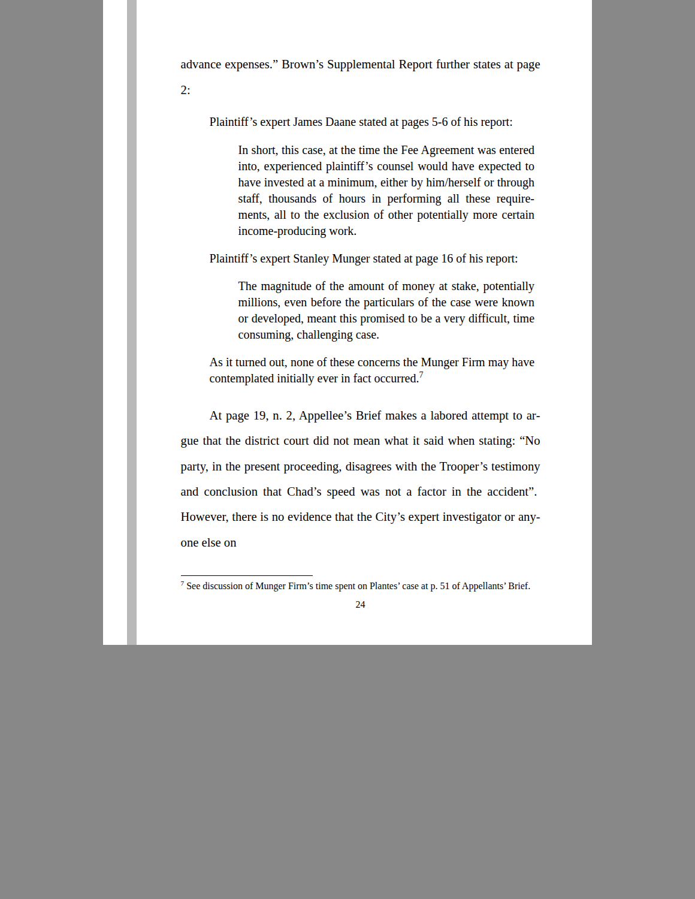advance expenses.” Brown’s Supplemental Report further states at page 2:
Plaintiff’s expert James Daane stated at pages 5-6 of his report:
In short, this case, at the time the Fee Agreement was entered into, experienced plaintiff’s counsel would have expected to have invested at a minimum, either by him/herself or through staff, thousands of hours in performing all these requirements, all to the exclusion of other potentially more certain income-producing work.
Plaintiff’s expert Stanley Munger stated at page 16 of his report:
The magnitude of the amount of money at stake, potentially millions, even before the particulars of the case were known or developed, meant this promised to be a very difficult, time consuming, challenging case.
As it turned out, none of these concerns the Munger Firm may have contemplated initially ever in fact occurred.7
At page 19, n. 2, Appellee’s Brief makes a labored attempt to argue that the district court did not mean what it said when stating: “No party, in the present proceeding, disagrees with the Trooper’s testimony and conclusion that Chad’s speed was not a factor in the accident”. However, there is no evidence that the City’s expert investigator or anyone else on
7 See discussion of Munger Firm’s time spent on Plantes’ case at p. 51 of Appellants’ Brief.
24